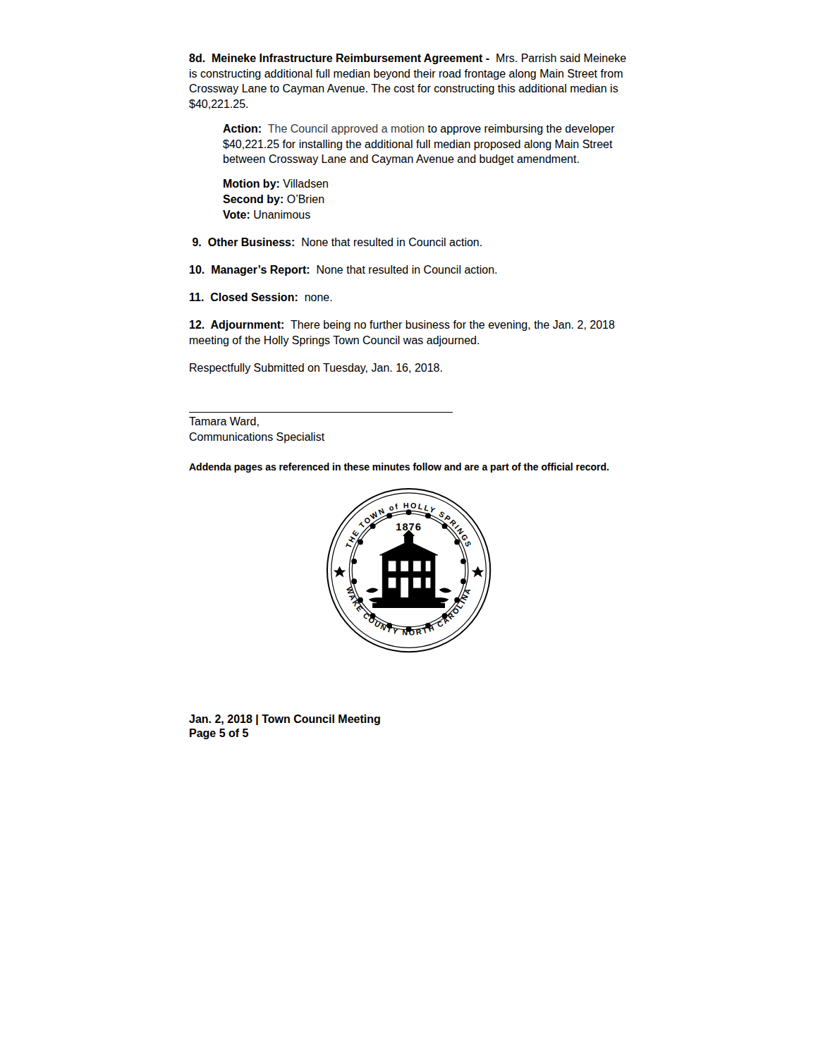8d. Meineke Infrastructure Reimbursement Agreement - Mrs. Parrish said Meineke is constructing additional full median beyond their road frontage along Main Street from Crossway Lane to Cayman Avenue. The cost for constructing this additional median is $40,221.25.
Action: The Council approved a motion to approve reimbursing the developer $40,221.25 for installing the additional full median proposed along Main Street between Crossway Lane and Cayman Avenue and budget amendment.
Motion by: Villadsen
Second by: O’Brien
Vote: Unanimous
9. Other Business: None that resulted in Council action.
10. Manager’s Report: None that resulted in Council action.
11. Closed Session: none.
12. Adjournment: There being no further business for the evening, the Jan. 2, 2018 meeting of the Holly Springs Town Council was adjourned.
Respectfully Submitted on Tuesday, Jan. 16, 2018.
Tamara Ward,
Communications Specialist
Addenda pages as referenced in these minutes follow and are a part of the official record.
THE TOWN of HOLLY SPRINGS WAKE COUNTY NORTH CAROLINA 1876
Jan. 2, 2018 | Town Council Meeting
Page 5 of 5